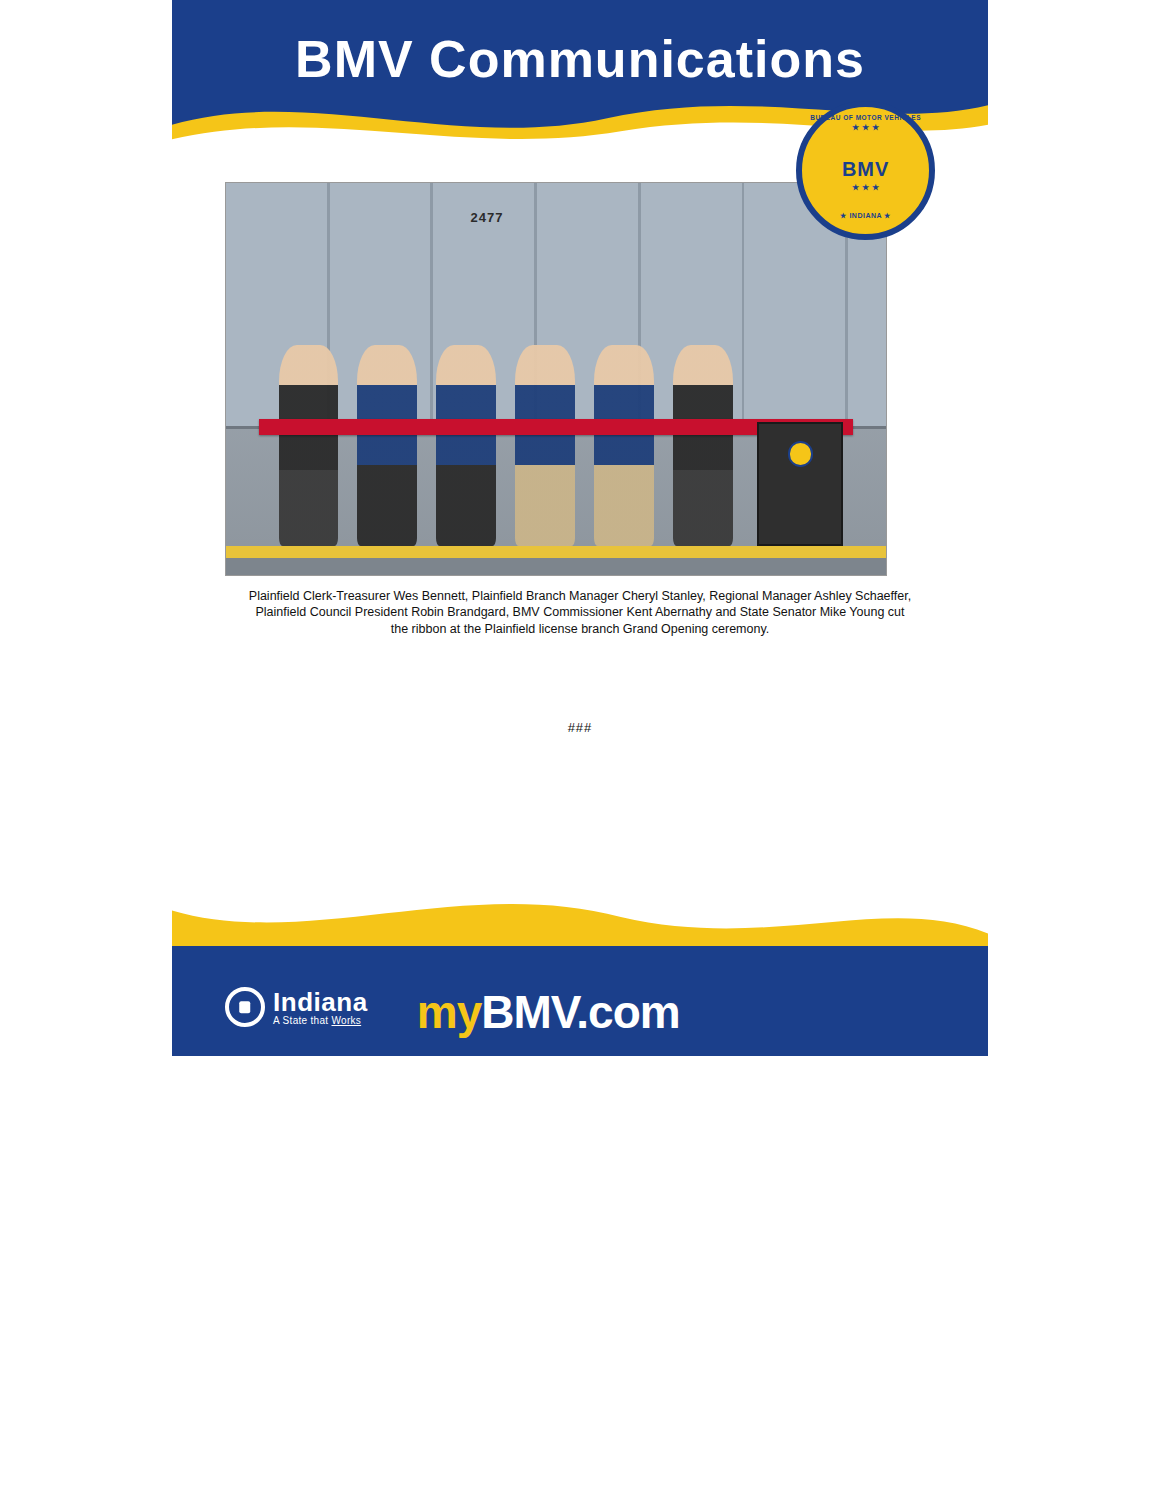BMV Communications
BUREAU OF MOTOR VEHICLES
★ ★ ★
BMV
★ ★ ★
★ INDIANA ★
2477
Plainfield Clerk-Treasurer Wes Bennett, Plainfield Branch Manager Cheryl Stanley, Regional Manager Ashley Schaeffer, Plainfield Council President Robin Brandgard, BMV Commissioner Kent Abernathy and State Senator Mike Young cut the ribbon at the Plainfield license branch Grand Opening ceremony.
###
Indiana
A State that Works
my BMV.com